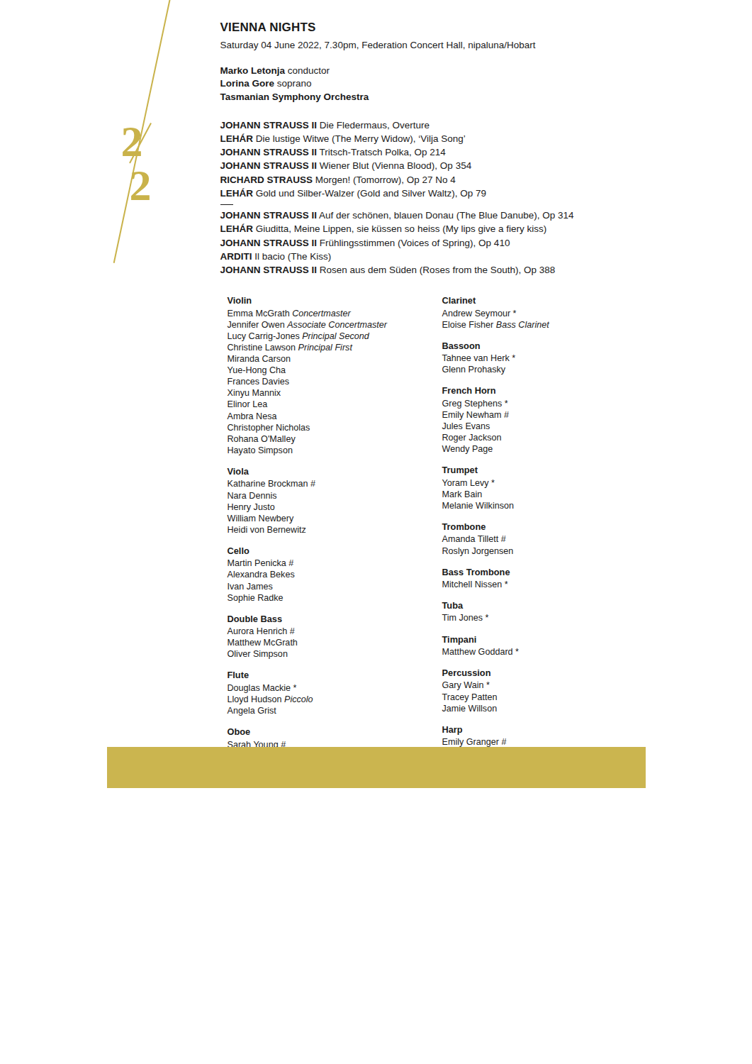2 2
Vienna Nights
Saturday 04 June 2022, 7.30pm, Federation Concert Hall, nipaluna/Hobart
Marko Letonja conductor
Lorina Gore soprano
Tasmanian Symphony Orchestra
JOHANN STRAUSS II Die Fledermaus, Overture
LEHÁR Die lustige Witwe (The Merry Widow), ‘Vilja Song’
JOHANN STRAUSS II Tritsch-Tratsch Polka, Op 214
JOHANN STRAUSS II Wiener Blut (Vienna Blood), Op 354
RICHARD STRAUSS Morgen! (Tomorrow), Op 27 No 4
LEHÁR Gold und Silber-Walzer (Gold and Silver Waltz), Op 79
JOHANN STRAUSS II Auf der schönen, blauen Donau (The Blue Danube), Op 314
LEHÁR Giuditta, Meine Lippen, sie küssen so heiss (My lips give a fiery kiss)
JOHANN STRAUSS II Frühlingsstimmen (Voices of Spring), Op 410
ARDITI Il bacio (The Kiss)
JOHANN STRAUSS II Rosen aus dem Süden (Roses from the South), Op 388
Violin
Emma McGrath Concertmaster
Jennifer Owen Associate Concertmaster
Lucy Carrig-Jones Principal Second
Christine Lawson Principal First
Miranda Carson
Yue-Hong Cha
Frances Davies
Xinyu Mannix
Elinor Lea
Ambra Nesa
Christopher Nicholas
Rohana O'Malley
Hayato Simpson
Viola
Katharine Brockman #
Nara Dennis
Henry Justo
William Newbery
Heidi von Bernewitz
Cello
Martin Penicka #
Alexandra Bekes
Ivan James
Sophie Radke
Double Bass
Aurora Henrich #
Matthew McGrath
Oliver Simpson
Flute
Douglas Mackie *
Lloyd Hudson Piccolo
Angela Grist
Oboe
Sarah Young #
Dinah Woods Cor Anglais
Clarinet
Andrew Seymour *
Eloise Fisher Bass Clarinet
Bassoon
Tahnee van Herk *
Glenn Prohasky
French Horn
Greg Stephens *
Emily Newham #
Jules Evans
Roger Jackson
Wendy Page
Trumpet
Yoram Levy *
Mark Bain
Melanie Wilkinson
Trombone
Amanda Tillett #
Roslyn Jorgensen
Bass Trombone
Mitchell Nissen *
Tuba
Tim Jones *
Timpani
Matthew Goddard *
Percussion
Gary Wain *
Tracey Patten
Jamie Willson
Harp
Emily Granger #
* principal player
# guest principal